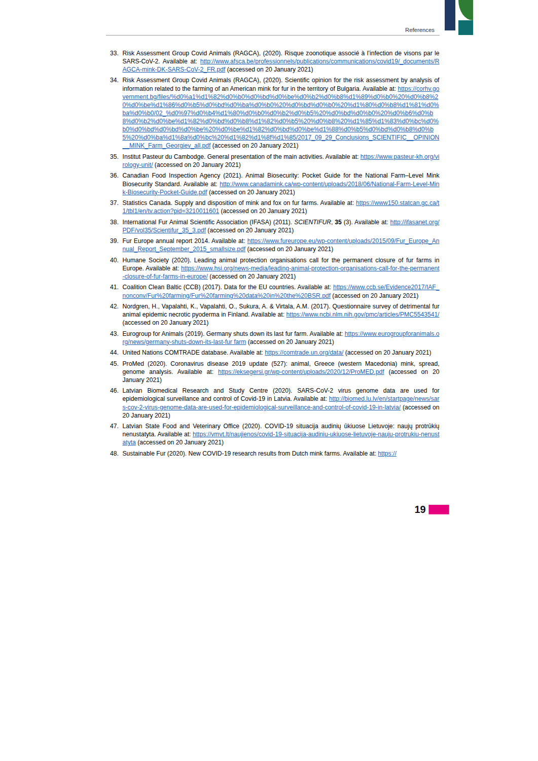References
Risk Assessment Group Covid Animals (RAGCA), (2020). Risque zoonotique associé à l’infection de visons par le SARS-CoV-2. Available at: http://www.afsca.be/professionnels/publications/communications/covid19/_documents/RAGCA-mink-DK-SARS-CoV-2_FR.pdf (accessed on 20 January 2021)
Risk Assessment Group Covid Animals (RAGCA), (2020). Scientific opinion for the risk assessment by analysis of information related to the farming of an American mink for fur in the territory of Bulgaria. Available at: https://corhv.government.bg/files/%d0%a1%d1%82%d0%b0%d0%bd%d0%be%d0%b2%d0%b8%d1%89%d0%b0%20%d0%b8%20%d0%be%d1%86%d0%b5%d0%bd%d0%ba%d0%b0%20%d0%bd%d0%b0%20%d1%80%d0%b8%d1%81%d0%ba%d0%b0/02_%d0%97%d0%b4%d1%80%d0%b0%d0%b2%d0%b5%20%d0%bd%d0%b0%20%d0%b6%d0%b8%d0%b2%d0%be%d1%82%d0%bd%d0%b8%d1%82%d0%b5%20%d0%b8%20%d1%85%d1%83%d0%bc%d0%b0%d0%bd%d0%bd%d0%be%20%d0%be%d1%82%d0%bd%d0%be%d1%88%d0%b5%d0%bd%d0%b8%d0%b5%20%d0%ba%d1%8a%d0%bc%20%d1%82%d1%8f%d1%85/2017_09_29_Conclusions_SCIENTIFIC__OPINION__MINK_Farm_Georgiev_all.pdf (accessed on 20 January 2021)
Institut Pasteur du Cambodge. General presentation of the main activities. Available at: https://www.pasteur-kh.org/virology-unit/ (accessed on 20 January 2021)
Canadian Food Inspection Agency (2021). Animal Biosecurity: Pocket Guide for the National Farm–Level Mink Biosecurity Standard. Available at: http://www.canadamink.ca/wp-content/uploads/2018/06/National-Farm-Level-Mink-Biosecurity-Pocket-Guide.pdf (accessed on 20 January 2021)
Statistics Canada. Supply and disposition of mink and fox on fur farms. Available at: https://www150.statcan.gc.ca/t1/tbl1/en/tv.action?pid=3210011601 (accessed on 20 January 2021)
International Fur Animal Scientific Association (IFASA) (2011). SCIENTIFUR, 35 (3). Available at: http://ifasanet.org/PDF/vol35/Scientifur_35_3.pdf (accessed on 20 January 2021)
Fur Europe annual report 2014. Available at: https://www.fureurope.eu/wp-content/uploads/2015/09/Fur_Europe_Annual_Report_September_2015_smallsize.pdf (accessed on 20 January 2021)
Humane Society (2020). Leading animal protection organisations call for the permanent closure of fur farms in Europe. Available at: https://www.hsi.org/news-media/leading-animal-protection-organisations-call-for-the-permanent-closure-of-fur-farms-in-europe/ (accessed on 20 January 2021)
Coalition Clean Baltic (CCB) (2017). Data for the EU countries. Available at: https://www.ccb.se/Evidence2017/IAF_nonconv/Fur%20farming/Fur%20farming%20data%20in%20the%20BSR.pdf (accessed on 20 January 2021)
Nordgren, H., Vapalahti, K., Vapalahti, O., Sukura, A. & Virtala, A.M. (2017). Questionnaire survey of detrimental fur animal epidemic necrotic pyoderma in Finland. Available at: https://www.ncbi.nlm.nih.gov/pmc/articles/PMC5543541/ (accessed on 20 January 2021)
Eurogroup for Animals (2019). Germany shuts down its last fur farm. Available at: https://www.eurogroupforanimals.org/news/germany-shuts-down-its-last-fur farm (accessed on 20 January 2021)
United Nations COMTRADE database. Available at: https://comtrade.un.org/data/ (accessed on 20 January 2021)
ProMed (2020). Coronavirus disease 2019 update (527): animal, Greece (western Macedonia) mink, spread, genome analysis. Available at: https://eksegersi.gr/wp-content/uploads/2020/12/ProMED.pdf (accessed on 20 January 2021)
Latvian Biomedical Research and Study Centre (2020). SARS-CoV-2 virus genome data are used for epidemiological surveillance and control of Covid-19 in Latvia. Available at: http://biomed.lu.lv/en/startpage/news/sars-cov-2-virus-genome-data-are-used-for-epidemiological-surveillance-and-control-of-covid-19-in-latvia/ (accessed on 20 January 2021)
Latvian State Food and Veterinary Office (2020). COVID-19 situacija audinių ūkiuose Lietuvoje: naujų protrūkių nenustatyta. Available at: https://vmvt.lt/naujienos/covid-19-situacija-audiniu-ukiuose-lietuvoje-nauju-protrukiu-nenustatyta (accessed on 20 January 2021)
Sustainable Fur (2020). New COVID-19 research results from Dutch mink farms. Available at: https://
19